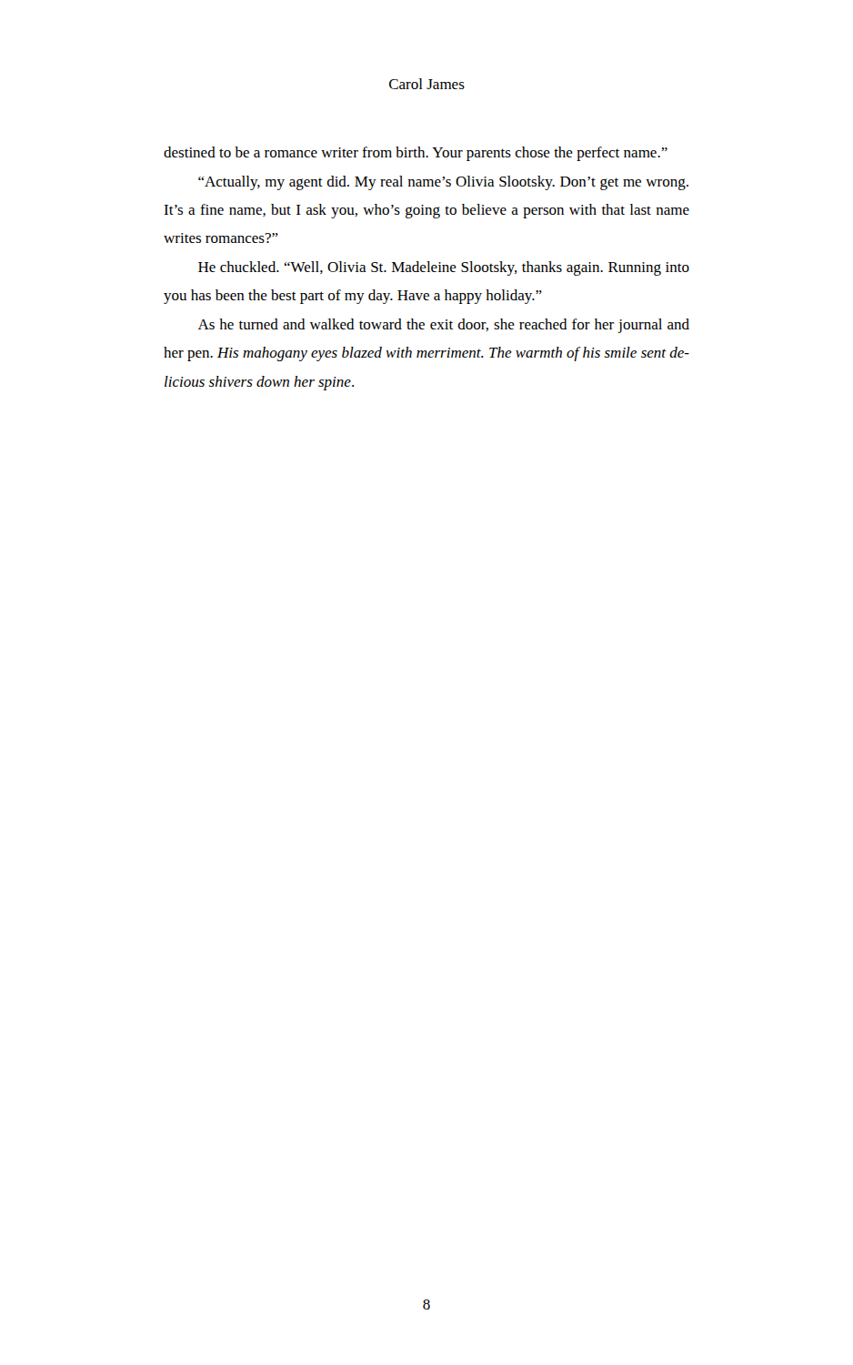Carol James
destined to be a romance writer from birth. Your parents chose the perfect name.”
“Actually, my agent did. My real name’s Olivia Slootsky. Don’t get me wrong. It’s a fine name, but I ask you, who’s going to believe a person with that last name writes romances?”
He chuckled. “Well, Olivia St. Madeleine Slootsky, thanks again. Running into you has been the best part of my day. Have a happy holiday.”
As he turned and walked toward the exit door, she reached for her journal and her pen. His mahogany eyes blazed with merriment. The warmth of his smile sent delicious shivers down her spine.
8